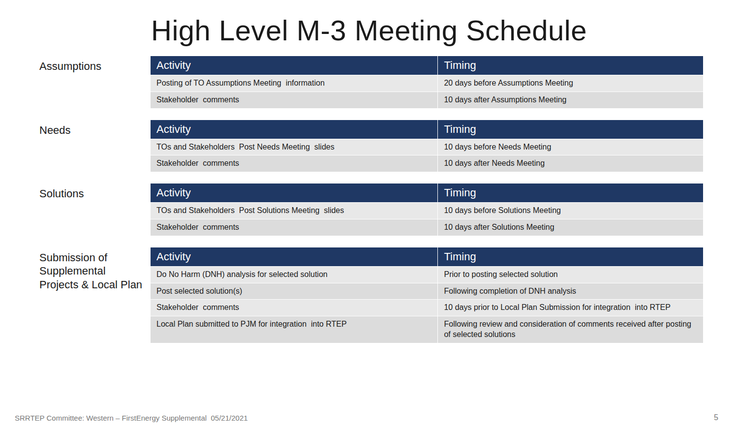High Level M-3 Meeting Schedule
Assumptions
| Activity | Timing |
| --- | --- |
| Posting of TO Assumptions Meeting information | 20 days before Assumptions Meeting |
| Stakeholder comments | 10 days after Assumptions Meeting |
Needs
| Activity | Timing |
| --- | --- |
| TOs and Stakeholders Post Needs Meeting slides | 10 days before Needs Meeting |
| Stakeholder comments | 10 days after Needs Meeting |
Solutions
| Activity | Timing |
| --- | --- |
| TOs and Stakeholders Post Solutions Meeting slides | 10 days before Solutions Meeting |
| Stakeholder comments | 10 days after Solutions Meeting |
Submission of Supplemental Projects & Local Plan
| Activity | Timing |
| --- | --- |
| Do No Harm (DNH) analysis for selected solution | Prior to posting selected solution |
| Post selected solution(s) | Following completion of DNH analysis |
| Stakeholder comments | 10 days prior to Local Plan Submission for integration into RTEP |
| Local Plan submitted to PJM for integration into RTEP | Following review and consideration of comments received after posting of selected solutions |
SRRTEP Committee: Western – FirstEnergy Supplemental 05/21/2021
5